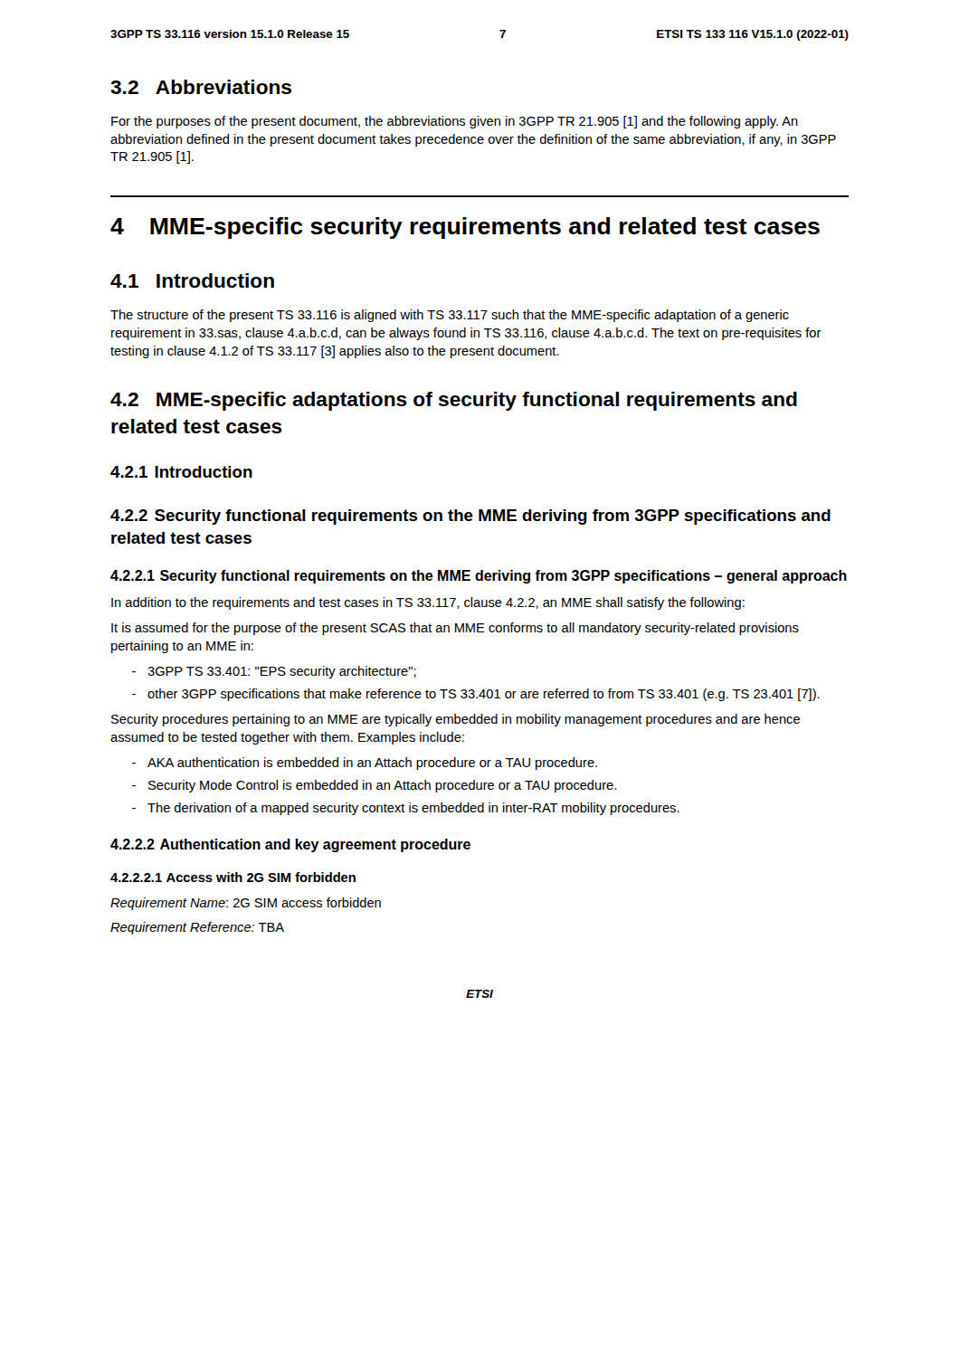3GPP TS 33.116 version 15.1.0 Release 15
7
ETSI TS 133 116 V15.1.0 (2022-01)
3.2 Abbreviations
For the purposes of the present document, the abbreviations given in 3GPP TR 21.905 [1] and the following apply. An abbreviation defined in the present document takes precedence over the definition of the same abbreviation, if any, in 3GPP TR 21.905 [1].
4 MME-specific security requirements and related test cases
4.1 Introduction
The structure of the present TS 33.116 is aligned with TS 33.117 such that the MME-specific adaptation of a generic requirement in 33.sas, clause 4.a.b.c.d, can be always found in TS 33.116, clause 4.a.b.c.d. The text on pre-requisites for testing in clause 4.1.2 of TS 33.117 [3] applies also to the present document.
4.2 MME-specific adaptations of security functional requirements and related test cases
4.2.1 Introduction
4.2.2 Security functional requirements on the MME deriving from 3GPP specifications and related test cases
4.2.2.1 Security functional requirements on the MME deriving from 3GPP specifications – general approach
In addition to the requirements and test cases in TS 33.117, clause 4.2.2, an MME shall satisfy the following:
It is assumed for the purpose of the present SCAS that an MME conforms to all mandatory security-related provisions pertaining to an MME in:
3GPP TS 33.401: "EPS security architecture";
other 3GPP specifications that make reference to TS 33.401 or are referred to from TS 33.401 (e.g. TS 23.401 [7]).
Security procedures pertaining to an MME are typically embedded in mobility management procedures and are hence assumed to be tested together with them. Examples include:
AKA authentication is embedded in an Attach procedure or a TAU procedure.
Security Mode Control is embedded in an Attach procedure or a TAU procedure.
The derivation of a mapped security context is embedded in inter-RAT mobility procedures.
4.2.2.2 Authentication and key agreement procedure
4.2.2.2.1 Access with 2G SIM forbidden
Requirement Name: 2G SIM access forbidden
Requirement Reference: TBA
ETSI